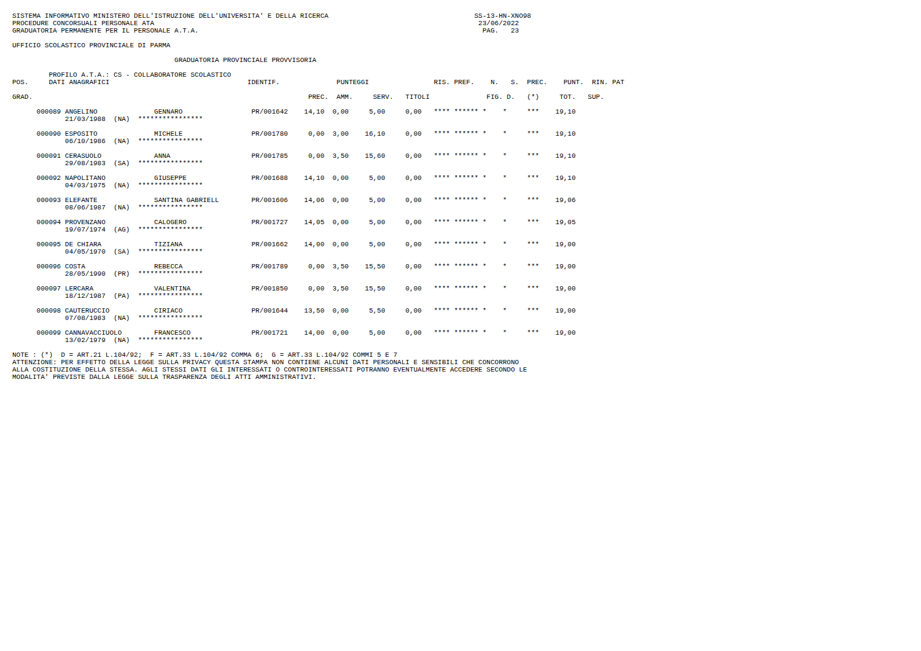SISTEMA INFORMATIVO MINISTERO DELL'ISTRUZIONE DELL'UNIVERSITA' E DELLA RICERCA                                    SS-13-HN-XNO98
PROCEDURE CONCORSUALI PERSONALE ATA                                                                                23/06/2022
GRADUATORIA PERMANENTE PER IL PERSONALE A.T.A.                                                                      PAG.   23

UFFICIO SCOLASTICO PROVINCIALE DI PARMA

                                        GRADUATORIA PROVINCIALE PROVVISORIA

         PROFILO A.T.A.: CS - COLLABORATORE SCOLASTICO
POS.     DATI ANAGRAFICI                                  IDENTIF.              PUNTEGGI                RIS. PREF.    N.   S.  PREC.    PUNT.  RIN. PAT

GRAD.                                                                    PREC.  AMM.     SERV.   TITOLI              FIG. D.   (*)     TOT.   SUP.

      000089 ANGELINO              GENNARO                 PR/001642    14,10  0,00     5,00     0,00   **** ****** *    *     ***    19,10
             21/03/1988  (NA)  ****************

      000090 ESPOSITO              MICHELE                 PR/001780     0,00  3,00    16,10     0,00   **** ****** *    *     ***    19,10
             06/10/1986  (NA)  ****************

      000091 CERASUOLO             ANNA                    PR/001785     0,00  3,50    15,60     0,00   **** ****** *    *     ***    19,10
             29/08/1983  (SA)  ****************

      000092 NAPOLITANO            GIUSEPPE                PR/001688    14,10  0,00     5,00     0,00   **** ****** *    *     ***    19,10
             04/03/1975  (NA)  ****************

      000093 ELEFANTE              SANTINA GABRIELL        PR/001606    14,06  0,00     5,00     0,00   **** ****** *    *     ***    19,06
             08/06/1987  (NA)  ****************

      000094 PROVENZANO            CALOGERO                PR/001727    14,05  0,00     5,00     0,00   **** ****** *    *     ***    19,05
             19/07/1974  (AG)  ****************

      000095 DE CHIARA             TIZIANA                 PR/001662    14,00  0,00     5,00     0,00   **** ****** *    *     ***    19,00
             04/05/1970  (SA)  ****************

      000096 COSTA                 REBECCA                 PR/001789     0,00  3,50    15,50     0,00   **** ****** *    *     ***    19,00
             28/05/1990  (PR)  ****************

      000097 LERCARA               VALENTINA               PR/001850     0,00  3,50    15,50     0,00   **** ****** *    *     ***    19,00
             18/12/1987  (PA)  ****************

      000098 CAUTERUCCIO           CIRIACO                 PR/001644    13,50  0,00     5,50     0,00   **** ****** *    *     ***    19,00
             07/08/1983  (NA)  ****************

      000099 CANNAVACCIUOLO        FRANCESCO               PR/001721    14,00  0,00     5,00     0,00   **** ****** *    *     ***    19,00
             13/02/1979  (NA)  ****************

NOTE : (*)  D = ART.21 L.104/92;  F = ART.33 L.104/92 COMMA 6;  G = ART.33 L.104/92 COMMI 5 E 7
ATTENZIONE: PER EFFETTO DELLA LEGGE SULLA PRIVACY QUESTA STAMPA NON CONTIENE ALCUNI DATI PERSONALI E SENSIBILI CHE CONCORRONO
ALLA COSTITUZIONE DELLA STESSA. AGLI STESSI DATI GLI INTERESSATI O CONTROINTERESSATI POTRANNO EVENTUALMENTE ACCEDERE SECONDO LE
MODALITA' PREVISTE DALLA LEGGE SULLA TRASPARENZA DEGLI ATTI AMMINISTRATIVI.